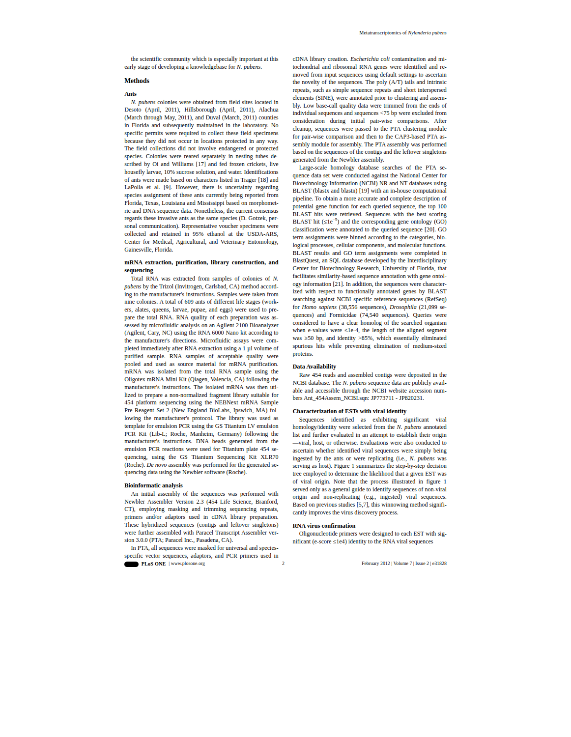Metatranscriptomics of Nylanderia pubens
the scientific community which is especially important at this early stage of developing a knowledgebase for N. pubens.
Methods
Ants
N. pubens colonies were obtained from field sites located in Desoto (April, 2011), Hillsborough (April, 2011), Alachua (March through May, 2011), and Duval (March, 2011) counties in Florida and subsequently maintained in the laboratory. No specific permits were required to collect these field specimens because they did not occur in locations protected in any way. The field collections did not involve endangered or protected species. Colonies were reared separately in nesting tubes described by Oi and Williams [17] and fed frozen crickets, live housefly larvae, 10% sucrose solution, and water. Identifications of ants were made based on characters listed in Trager [18] and LaPolla et al. [9]. However, there is uncertainty regarding species assignment of these ants currently being reported from Florida, Texas, Louisiana and Mississippi based on morphometric and DNA sequence data. Nonetheless, the current consensus regards these invasive ants as the same species (D. Gotzek, personal communication). Representative voucher specimens were collected and retained in 95% ethanol at the USDA-ARS, Center for Medical, Agricultural, and Veterinary Entomology, Gainesville, Florida.
mRNA extraction, purification, library construction, and sequencing
Total RNA was extracted from samples of colonies of N. pubens by the Trizol (Invitrogen, Carlsbad, CA) method according to the manufacturer's instructions. Samples were taken from nine colonies. A total of 609 ants of different life stages (workers, alates, queens, larvae, pupae, and eggs) were used to prepare the total RNA. RNA quality of each preparation was assessed by microfluidic analysis on an Agilent 2100 Bioanalyzer (Agilent, Cary, NC) using the RNA 6000 Nano kit according to the manufacturer's directions. Microfluidic assays were completed immediately after RNA extraction using a 1 µl volume of purified sample. RNA samples of acceptable quality were pooled and used as source material for mRNA purification. mRNA was isolated from the total RNA sample using the Oligotex mRNA Mini Kit (Qiagen, Valencia, CA) following the manufacturer's instructions. The isolated mRNA was then utilized to prepare a non-normalized fragment library suitable for 454 platform sequencing using the NEBNext mRNA Sample Pre Reagent Set 2 (New England BioLabs, Ipswich, MA) following the manufacturer's protocol. The library was used as template for emulsion PCR using the GS Titanium LV emulsion PCR Kit (Lib-L; Roche, Manheim, Germany) following the manufacturer's instructions. DNA beads generated from the emulsion PCR reactions were used for Titanium plate 454 sequencing, using the GS Titanium Sequencing Kit XLR70 (Roche). De novo assembly was performed for the generated sequencing data using the Newbler software (Roche).
Bioinformatic analysis
An initial assembly of the sequences was performed with Newbler Assembler Version 2.3 (454 Life Science, Branford, CT), employing masking and trimming sequencing repeats, primers and/or adaptors used in cDNA library preparation. These hybridized sequences (contigs and leftover singletons) were further assembled with Paracel Transcript Assembler version 3.0.0 (PTA; Paracel Inc., Pasadena, CA).
In PTA, all sequences were masked for universal and species-specific vector sequences, adaptors, and PCR primers used in cDNA library creation. Escherichia coli contamination and mitochondrial and ribosomal RNA genes were identified and removed from input sequences using default settings to ascertain the novelty of the sequences. The poly (A/T) tails and intrinsic repeats, such as simple sequence repeats and short interspersed elements (SINE), were annotated prior to clustering and assembly. Low base-call quality data were trimmed from the ends of individual sequences and sequences <75 bp were excluded from consideration during initial pair-wise comparisons. After cleanup, sequences were passed to the PTA clustering module for pair-wise comparison and then to the CAP3-based PTA assembly module for assembly. The PTA assembly was performed based on the sequences of the contigs and the leftover singletons generated from the Newbler assembly.
Large-scale homology database searches of the PTA sequence data set were conducted against the National Center for Biotechnology Information (NCBI) NR and NT databases using BLAST (blastx and blastn) [19] with an in-house computational pipeline. To obtain a more accurate and complete description of potential gene function for each queried sequence, the top 100 BLAST hits were retrieved. Sequences with the best scoring BLAST hit (≤1e−5) and the corresponding gene ontology (GO) classification were annotated to the queried sequence [20]. GO term assignments were binned according to the categories, biological processes, cellular components, and molecular functions. BLAST results and GO term assignments were completed in BlastQuest, an SQL database developed by the Interdisciplinary Center for Biotechnology Research, University of Florida, that facilitates similarity-based sequence annotation with gene ontology information [21]. In addition, the sequences were characterized with respect to functionally annotated genes by BLAST searching against NCBI specific reference sequences (RefSeq) for Homo sapiens (38,556 sequences), Drosophila (21,099 sequences) and Formicidae (74,540 sequences). Queries were considered to have a clear homolog of the searched organism when e-values were ≤1e-4, the length of the aligned segment was ≥50 bp, and identity >85%, which essentially eliminated spurious hits while preventing elimination of medium-sized proteins.
Data Availability
Raw 454 reads and assembled contigs were deposited in the NCBI database. The N. pubens sequence data are publicly available and accessible through the NCBI website accession numbers Ant_454Assem_NCBI.sqn: JP773711 - JP820231.
Characterization of ESTs with viral identity
Sequences identified as exhibiting significant viral homology/identity were selected from the N. pubens annotated list and further evaluated in an attempt to establish their origin—viral, host, or otherwise. Evaluations were also conducted to ascertain whether identified viral sequences were simply being ingested by the ants or were replicating (i.e., N. pubens was serving as host). Figure 1 summarizes the step-by-step decision tree employed to determine the likelihood that a given EST was of viral origin. Note that the process illustrated in figure 1 served only as a general guide to identify sequences of non-viral origin and non-replicating (e.g., ingested) viral sequences. Based on previous studies [5,7], this winnowing method significantly improves the virus discovery process.
RNA virus confirmation
Oligonucleotide primers were designed to each EST with significant (e-score ≤1e4) identity to the RNA viral sequences
PLoS ONE | www.plosone.org
2
February 2012 | Volume 7 | Issue 2 | e31828